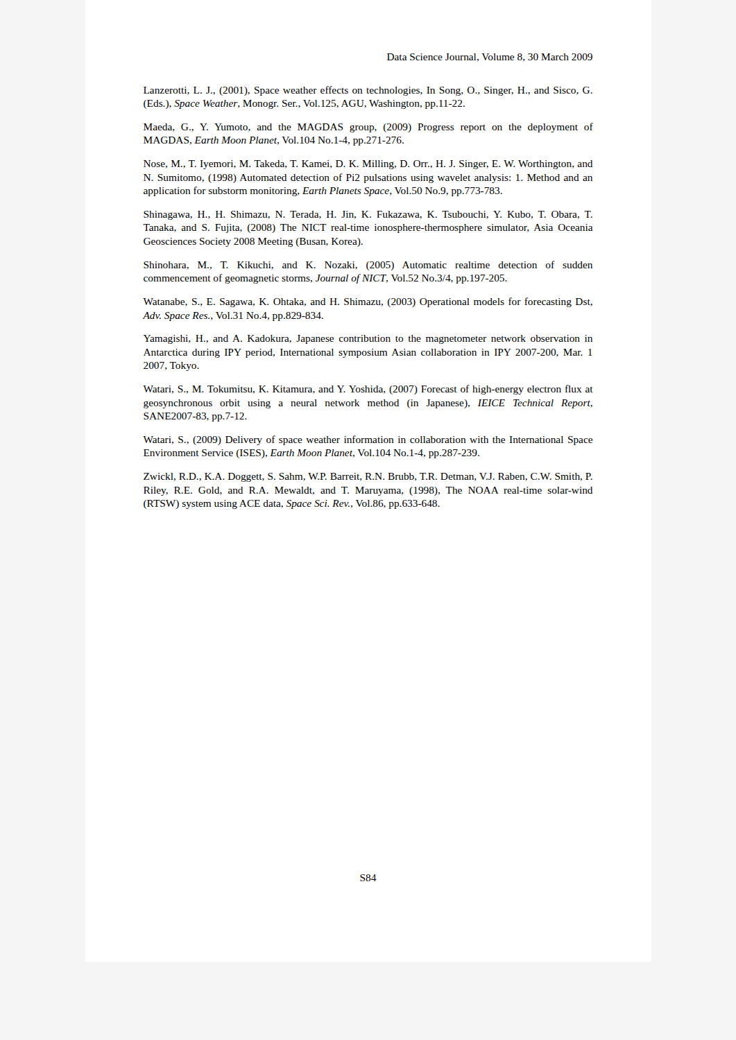Data Science Journal, Volume 8, 30 March 2009
Lanzerotti, L. J., (2001), Space weather effects on technologies, In Song, O., Singer, H., and Sisco, G. (Eds.), Space Weather, Monogr. Ser., Vol.125, AGU, Washington, pp.11-22.
Maeda, G., Y. Yumoto, and the MAGDAS group, (2009) Progress report on the deployment of MAGDAS, Earth Moon Planet, Vol.104 No.1-4, pp.271-276.
Nose, M., T. Iyemori, M. Takeda, T. Kamei, D. K. Milling, D. Orr., H. J. Singer, E. W. Worthington, and N. Sumitomo, (1998) Automated detection of Pi2 pulsations using wavelet analysis: 1. Method and an application for substorm monitoring, Earth Planets Space, Vol.50 No.9, pp.773-783.
Shinagawa, H., H. Shimazu, N. Terada, H. Jin, K. Fukazawa, K. Tsubouchi, Y. Kubo, T. Obara, T. Tanaka, and S. Fujita, (2008) The NICT real-time ionosphere-thermosphere simulator, Asia Oceania Geosciences Society 2008 Meeting (Busan, Korea).
Shinohara, M., T. Kikuchi, and K. Nozaki, (2005) Automatic realtime detection of sudden commencement of geomagnetic storms, Journal of NICT, Vol.52 No.3/4, pp.197-205.
Watanabe, S., E. Sagawa, K. Ohtaka, and H. Shimazu, (2003) Operational models for forecasting Dst, Adv. Space Res., Vol.31 No.4, pp.829-834.
Yamagishi, H., and A. Kadokura, Japanese contribution to the magnetometer network observation in Antarctica during IPY period, International symposium Asian collaboration in IPY 2007-200, Mar. 1 2007, Tokyo.
Watari, S., M. Tokumitsu, K. Kitamura, and Y. Yoshida, (2007) Forecast of high-energy electron flux at geosynchronous orbit using a neural network method (in Japanese), IEICE Technical Report, SANE2007-83, pp.7-12.
Watari, S., (2009) Delivery of space weather information in collaboration with the International Space Environment Service (ISES), Earth Moon Planet, Vol.104 No.1-4, pp.287-239.
Zwickl, R.D., K.A. Doggett, S. Sahm, W.P. Barreit, R.N. Brubb, T.R. Detman, V.J. Raben, C.W. Smith, P. Riley, R.E. Gold, and R.A. Mewaldt, and T. Maruyama, (1998), The NOAA real-time solar-wind (RTSW) system using ACE data, Space Sci. Rev., Vol.86, pp.633-648.
S84